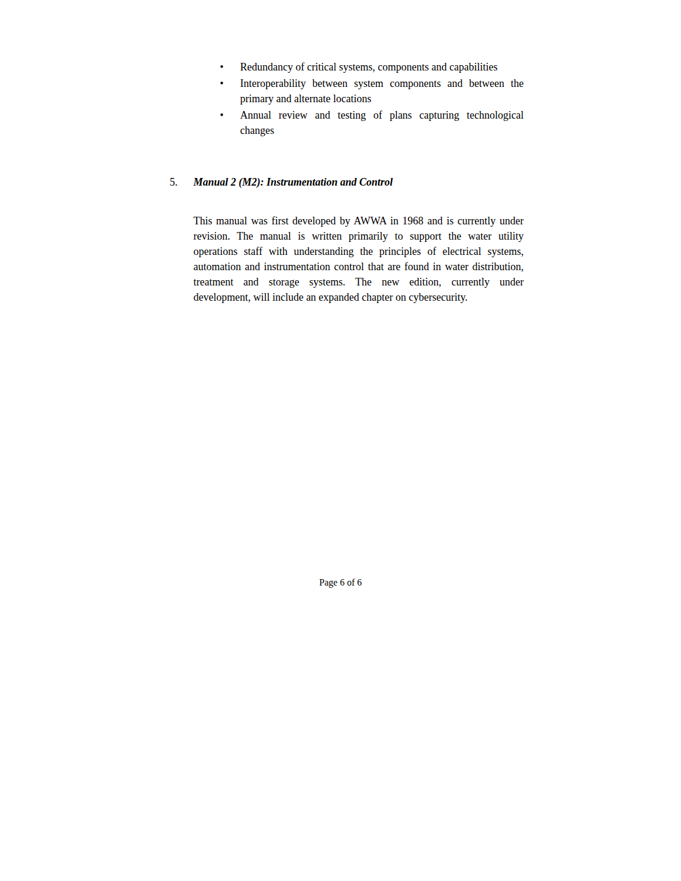Redundancy of critical systems, components and capabilities
Interoperability between system components and between the primary and alternate locations
Annual review and testing of plans capturing technological changes
Manual 2 (M2): Instrumentation and Control
This manual was first developed by AWWA in 1968 and is currently under revision. The manual is written primarily to support the water utility operations staff with understanding the principles of electrical systems, automation and instrumentation control that are found in water distribution, treatment and storage systems. The new edition, currently under development, will include an expanded chapter on cybersecurity.
Page 6 of 6